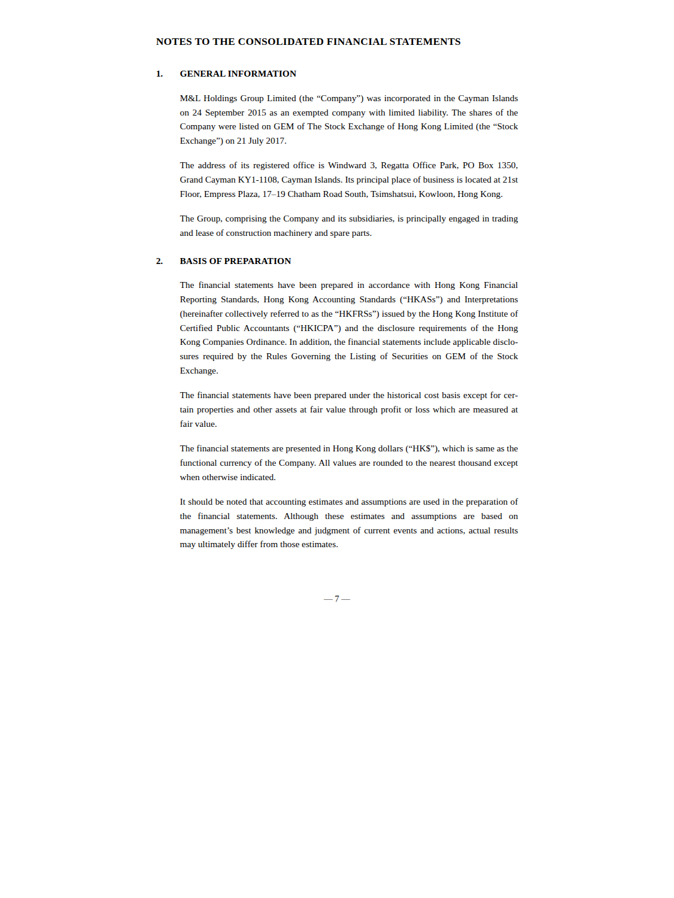NOTES TO THE CONSOLIDATED FINANCIAL STATEMENTS
1.
GENERAL INFORMATION
M&L Holdings Group Limited (the “Company”) was incorporated in the Cayman Islands on 24 September 2015 as an exempted company with limited liability. The shares of the Company were listed on GEM of The Stock Exchange of Hong Kong Limited (the “Stock Exchange”) on 21 July 2017.
The address of its registered office is Windward 3, Regatta Office Park, PO Box 1350, Grand Cayman KY1-1108, Cayman Islands. Its principal place of business is located at 21st Floor, Empress Plaza, 17–19 Chatham Road South, Tsimshatsui, Kowloon, Hong Kong.
The Group, comprising the Company and its subsidiaries, is principally engaged in trading and lease of construction machinery and spare parts.
2.
BASIS OF PREPARATION
The financial statements have been prepared in accordance with Hong Kong Financial Reporting Standards, Hong Kong Accounting Standards (“HKASs”) and Interpretations (hereinafter collectively referred to as the “HKFRSs”) issued by the Hong Kong Institute of Certified Public Accountants (“HKICPA”) and the disclosure requirements of the Hong Kong Companies Ordinance. In addition, the financial statements include applicable disclosures required by the Rules Governing the Listing of Securities on GEM of the Stock Exchange.
The financial statements have been prepared under the historical cost basis except for certain properties and other assets at fair value through profit or loss which are measured at fair value.
The financial statements are presented in Hong Kong dollars (“HK$”), which is same as the functional currency of the Company. All values are rounded to the nearest thousand except when otherwise indicated.
It should be noted that accounting estimates and assumptions are used in the preparation of the financial statements. Although these estimates and assumptions are based on management’s best knowledge and judgment of current events and actions, actual results may ultimately differ from those estimates.
— 7 —